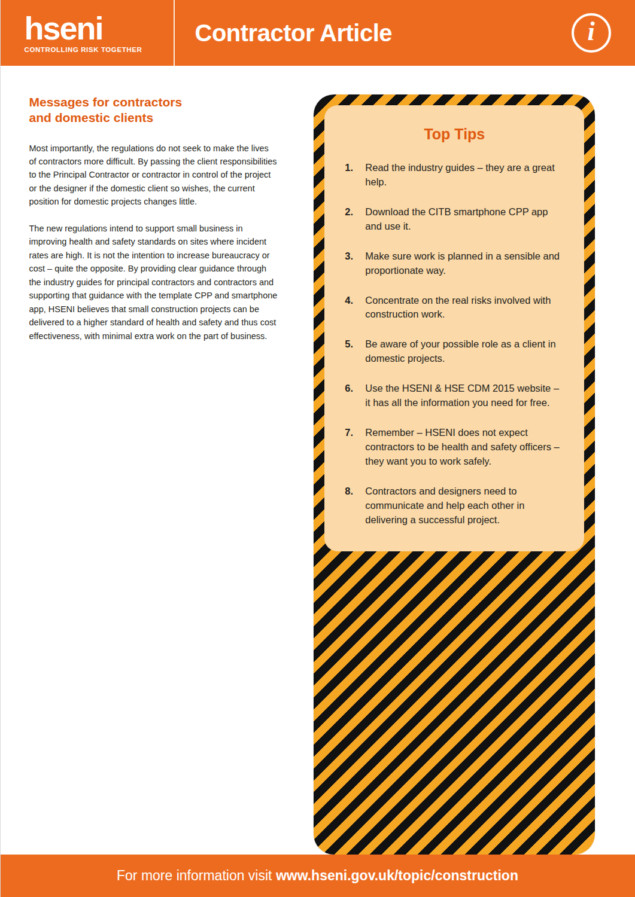hseni CONTROLLING RISK TOGETHER
Contractor Article
i
Messages for contractors
and domestic clients
Most importantly, the regulations do not seek to make the lives of contractors more difficult. By passing the client responsibilities to the Principal Contractor or contractor in control of the project or the designer if the domestic client so wishes, the current position for domestic projects changes little.
The new regulations intend to support small business in improving health and safety standards on sites where incident rates are high. It is not the intention to increase bureaucracy or cost – quite the opposite. By providing clear guidance through the industry guides for principal contractors and contractors and supporting that guidance with the template CPP and smartphone app, HSENI believes that small construction projects can be delivered to a higher standard of health and safety and thus cost effectiveness, with minimal extra work on the part of business.
Top Tips
Read the industry guides – they are a great help.
Download the CITB smartphone CPP app and use it.
Make sure work is planned in a sensible and proportionate way.
Concentrate on the real risks involved with construction work.
Be aware of your possible role as a client in domestic projects.
Use the HSENI & HSE CDM 2015 website – it has all the information you need for free.
Remember – HSENI does not expect contractors to be health and safety officers – they want you to work safely.
Contractors and designers need to communicate and help each other in delivering a successful project.
For more information visit www.hseni.gov.uk/topic/construction